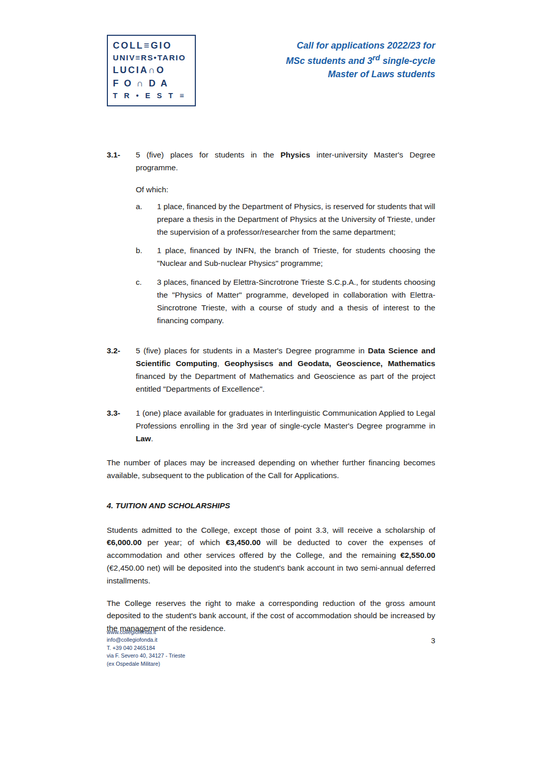COLL≡GIO
UNIV≡RS•TARIO
LUCIA∩O
F O ∩ D A
T R • E S T ≡
Call for applications 2022/23 for
MSc students and 3rd single-cycle
Master of Laws students
3.1-
5 (five) places for students in the Physics inter-university Master's Degree programme.
Of which:
a. 1 place, financed by the Department of Physics, is reserved for students that will prepare a thesis in the Department of Physics at the University of Trieste, under the supervision of a professor/researcher from the same department;
b. 1 place, financed by INFN, the branch of Trieste, for students choosing the "Nuclear and Sub-nuclear Physics" programme;
c. 3 places, financed by Elettra-Sincrotrone Trieste S.C.p.A., for students choosing the "Physics of Matter" programme, developed in collaboration with Elettra-Sincrotrone Trieste, with a course of study and a thesis of interest to the financing company.
3.2-
5 (five) places for students in a Master's Degree programme in Data Science and Scientific Computing, Geophysiscs and Geodata, Geoscience, Mathematics financed by the Department of Mathematics and Geoscience as part of the project entitled "Departments of Excellence".
3.3-
1 (one) place available for graduates in Interlinguistic Communication Applied to Legal Professions enrolling in the 3rd year of single-cycle Master's Degree programme in Law.
The number of places may be increased depending on whether further financing becomes available, subsequent to the publication of the Call for Applications.
4. TUITION AND SCHOLARSHIPS
Students admitted to the College, except those of point 3.3, will receive a scholarship of €6,000.00 per year; of which €3,450.00 will be deducted to cover the expenses of accommodation and other services offered by the College, and the remaining €2,550.00 (€2,450.00 net) will be deposited into the student's bank account in two semi-annual deferred installments.
The College reserves the right to make a corresponding reduction of the gross amount deposited to the student's bank account, if the cost of accommodation should be increased by the management of the residence.
3
www.collegiofonda.it
info@collegiofonda.it
T. +39 040 2465184
via F. Severo 40, 34127 - Trieste
(ex Ospedale Militare)